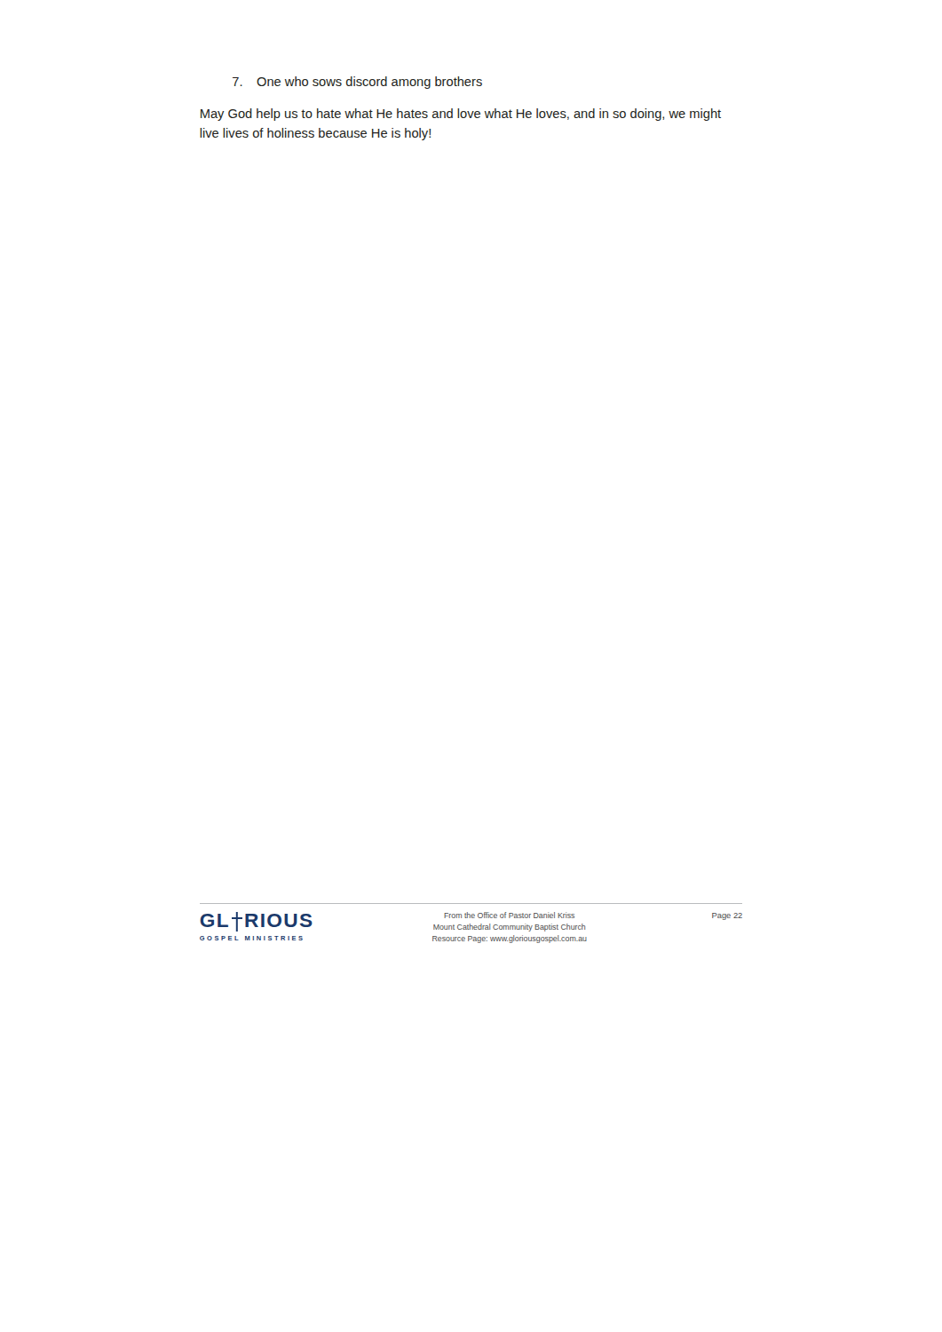One who sows discord among brothers
May God help us to hate what He hates and love what He loves, and in so doing, we might live lives of holiness because He is holy!
GL RIOUS
GOSPEL MINISTRIES
From the Office of Pastor Daniel Kriss
Mount Cathedral Community Baptist Church
Resource Page: www.gloriousgospel.com.au
Page 22